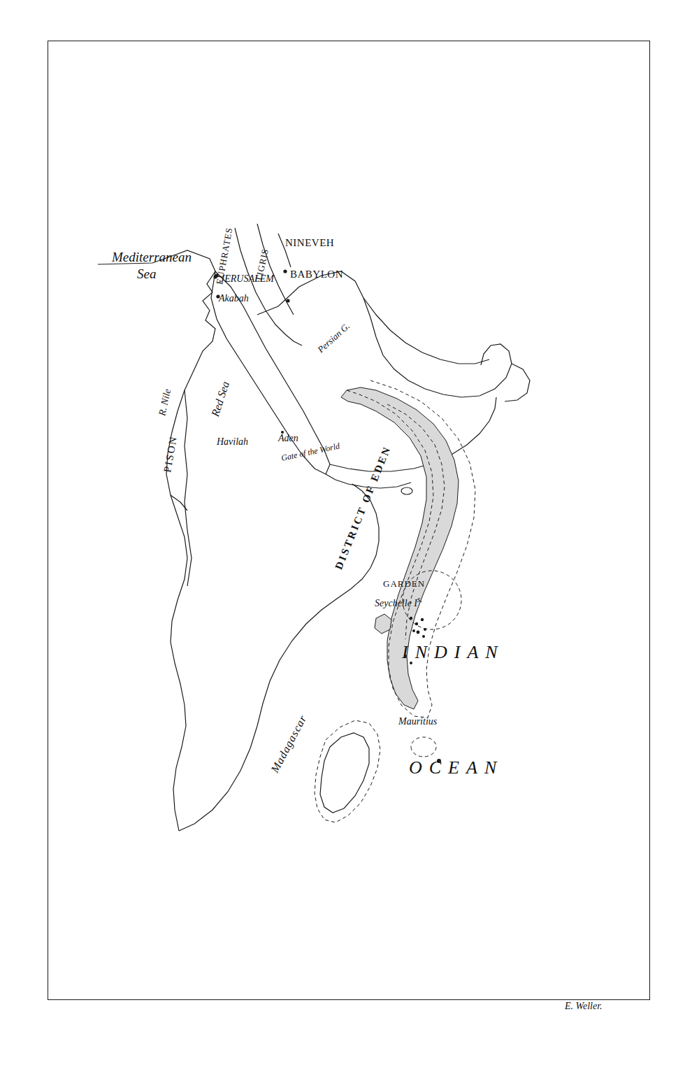Mediterranean
Sea
NINEVEH
BABYLON
JERUSALEM
Akabah
Havilah
Aden
GARDEN
Seychelle Is.
Mauritius
INDIAN
OCEAN
E. Weller.
EUPHRATES
TIGRIS
Persian G.
Red Sea
R. Nile
PISON
Gate of the World
DISTRICT OF EDEN
Madagascar